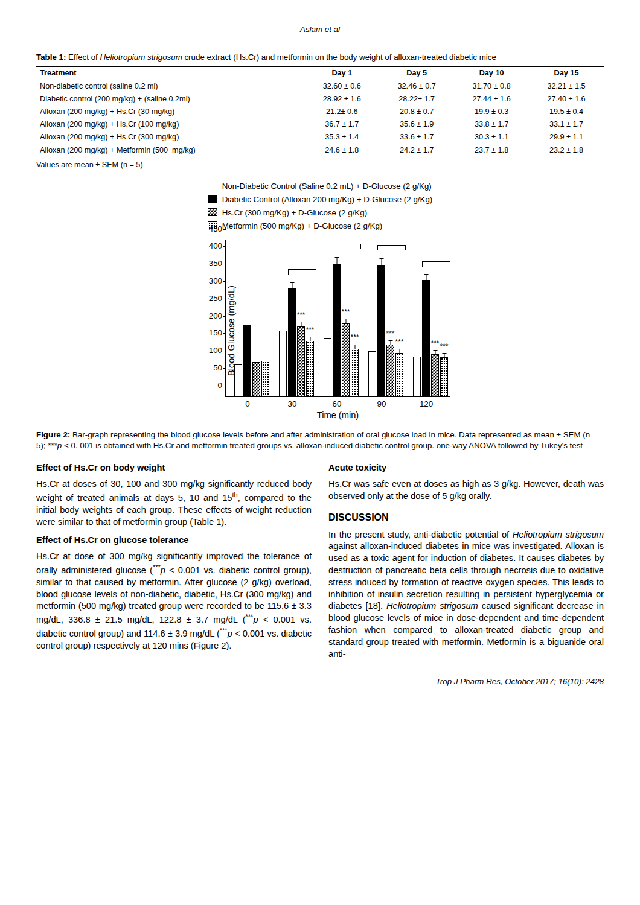Aslam et al
Table 1: Effect of Heliotropium strigosum crude extract (Hs.Cr) and metformin on the body weight of alloxan-treated diabetic mice
| Treatment | Day 1 | Day 5 | Day 10 | Day 15 |
| --- | --- | --- | --- | --- |
| Non-diabetic control (saline 0.2 ml) | 32.60 ± 0.6 | 32.46 ± 0.7 | 31.70 ± 0.8 | 32.21 ± 1.5 |
| Diabetic control (200 mg/kg) + (saline 0.2ml) | 28.92 ± 1.6 | 28.22± 1.7 | 27.44 ± 1.6 | 27.40 ± 1.6 |
| Alloxan (200 mg/kg) + Hs.Cr (30 mg/kg) | 21.2± 0.6 | 20.8 ± 0.7 | 19.9 ± 0.3 | 19.5 ± 0.4 |
| Alloxan (200 mg/kg) + Hs.Cr (100 mg/kg) | 36.7 ± 1.7 | 35.6 ± 1.9 | 33.8 ± 1.7 | 33.1 ± 1.7 |
| Alloxan (200 mg/kg) + Hs.Cr (300 mg/kg) | 35.3 ± 1.4 | 33.6 ± 1.7 | 30.3 ± 1.1 | 29.9 ± 1.1 |
| Alloxan (200 mg/kg) + Metformin (500 mg/kg) | 24.6 ± 1.8 | 24.2 ± 1.7 | 23.7 ± 1.8 | 23.2 ± 1.8 |
Values are mean ± SEM (n = 5)
Non-Diabetic Control (Saline 0.2 mL) + D-Glucose (2 g/Kg)
Diabetic Control (Alloxan 200 mg/Kg) + D-Glucose (2 g/Kg)
Hs.Cr (300 mg/Kg) + D-Glucose (2 g/Kg)
Metformin (500 mg/Kg) + D-Glucose (2 g/Kg)
Blood Glucose (mg/dL)
450
400
350
300
250
200
150
100
50
0
***
***
***
***
***
***
***
***
0
30
60
90
120
Time (min)
Figure 2: Bar-graph representing the blood glucose levels before and after administration of oral glucose load in mice. Data represented as mean ± SEM (n = 5); ***p < 0. 001 is obtained with Hs.Cr and metformin treated groups vs. alloxan-induced diabetic control group. one-way ANOVA followed by Tukey's test
Effect of Hs.Cr on body weight
Hs.Cr at doses of 30, 100 and 300 mg/kg significantly reduced body weight of treated animals at days 5, 10 and 15th, compared to the initial body weights of each group. These effects of weight reduction were similar to that of metformin group (Table 1).
Effect of Hs.Cr on glucose tolerance
Hs.Cr at dose of 300 mg/kg significantly improved the tolerance of orally administered glucose (***p < 0.001 vs. diabetic control group), similar to that caused by metformin. After glucose (2 g/kg) overload, blood glucose levels of non-diabetic, diabetic, Hs.Cr (300 mg/kg) and metformin (500 mg/kg) treated group were recorded to be 115.6 ± 3.3 mg/dL, 336.8 ± 21.5 mg/dL, 122.8 ± 3.7 mg/dL (***p < 0.001 vs. diabetic control group) and 114.6 ± 3.9 mg/dL (***p < 0.001 vs. diabetic control group) respectively at 120 mins (Figure 2).
Acute toxicity
Hs.Cr was safe even at doses as high as 3 g/kg. However, death was observed only at the dose of 5 g/kg orally.
DISCUSSION
In the present study, anti-diabetic potential of Heliotropium strigosum against alloxan-induced diabetes in mice was investigated. Alloxan is used as a toxic agent for induction of diabetes. It causes diabetes by destruction of pancreatic beta cells through necrosis due to oxidative stress induced by formation of reactive oxygen species. This leads to inhibition of insulin secretion resulting in persistent hyperglycemia or diabetes [18]. Heliotropium strigosum caused significant decrease in blood glucose levels of mice in dose-dependent and time-dependent fashion when compared to alloxan-treated diabetic group and standard group treated with metformin. Metformin is a biguanide oral anti-
Trop J Pharm Res, October 2017; 16(10): 2428